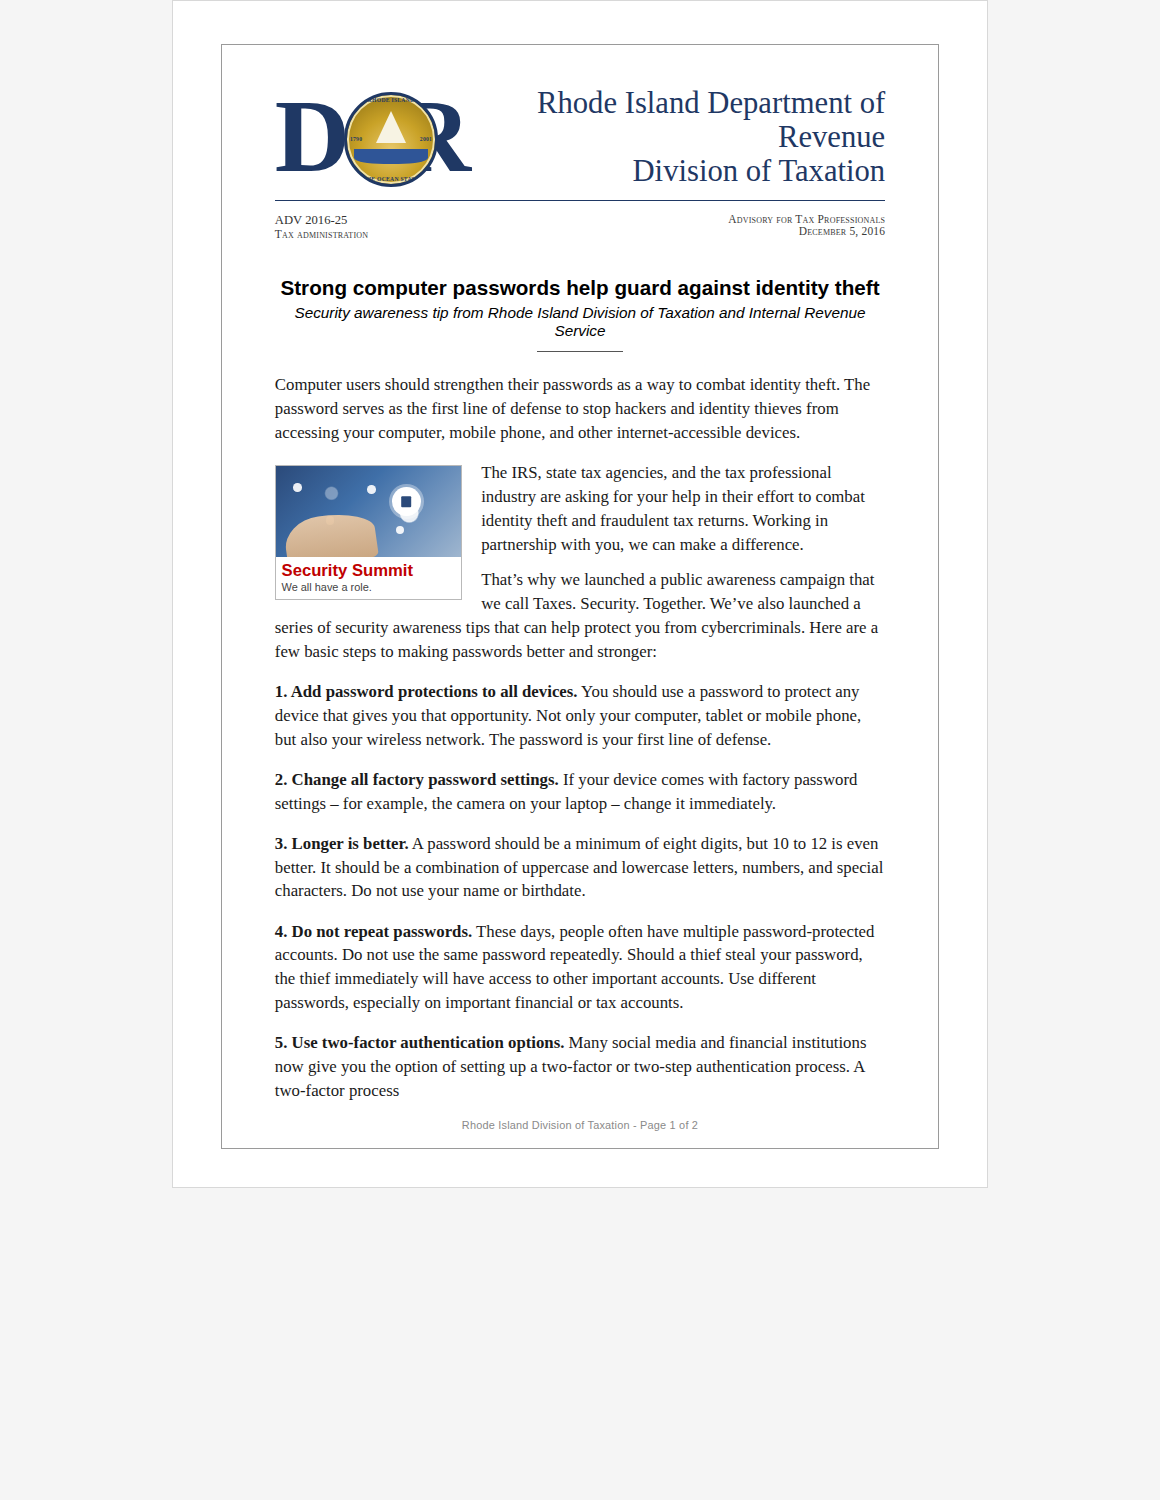D R
RHODE ISLAND
1790
2001
HOPE
THE OCEAN STATE
Rhode Island Department of Revenue
Division of Taxation
ADV 2016-25
Tax administration
Advisory for Tax Professionals
December 5, 2016
Strong computer passwords help guard against identity theft
Security awareness tip from Rhode Island Division of Taxation and Internal Revenue Service
Computer users should strengthen their passwords as a way to combat identity theft. The password serves as the first line of defense to stop hackers and identity thieves from accessing your computer, mobile phone, and other internet-accessible devices.
Security Summit
We all have a role.
The IRS, state tax agencies, and the tax professional industry are asking for your help in their effort to combat identity theft and fraudulent tax returns. Working in partnership with you, we can make a difference.
That’s why we launched a public awareness campaign that we call Taxes. Security. Together. We’ve also launched a series of security awareness tips that can help protect you from cybercriminals. Here are a few basic steps to making passwords better and stronger:
1. Add password protections to all devices. You should use a password to protect any device that gives you that opportunity. Not only your computer, tablet or mobile phone, but also your wireless network. The password is your first line of defense.
2. Change all factory password settings. If your device comes with factory password settings – for example, the camera on your laptop – change it immediately.
3. Longer is better. A password should be a minimum of eight digits, but 10 to 12 is even better. It should be a combination of uppercase and lowercase letters, numbers, and special characters. Do not use your name or birthdate.
4. Do not repeat passwords. These days, people often have multiple password-protected accounts. Do not use the same password repeatedly. Should a thief steal your password, the thief immediately will have access to other important accounts. Use different passwords, especially on important financial or tax accounts.
5. Use two-factor authentication options. Many social media and financial institutions now give you the option of setting up a two-factor or two-step authentication process. A two-factor process
Rhode Island Division of Taxation - Page 1 of 2